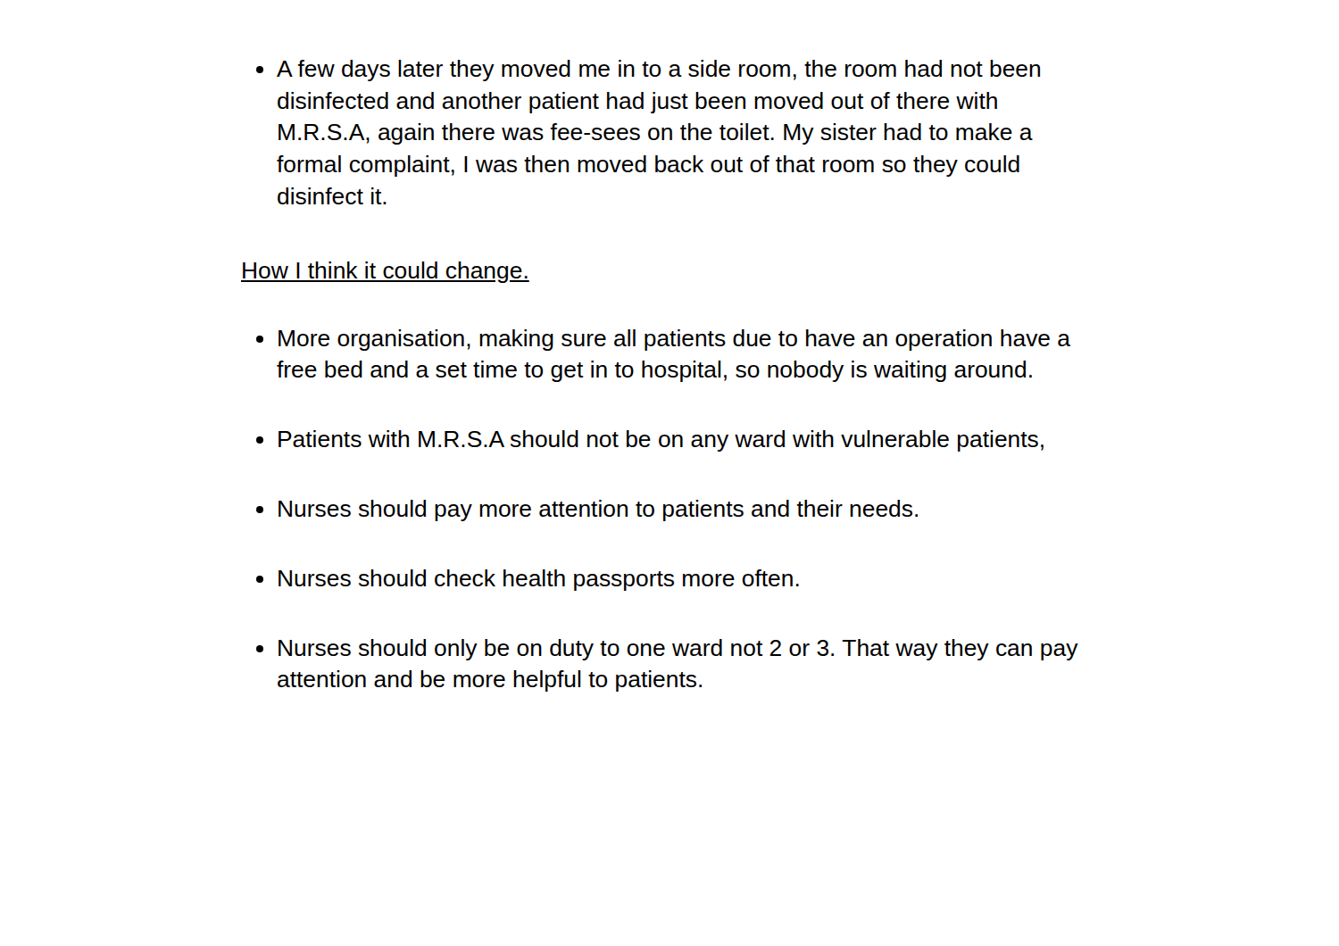A few days later they moved me in to a side room, the room had not been disinfected and another patient had just been moved out of there with M.R.S.A, again there was fee-sees on the toilet. My sister had to make a formal complaint, I was then moved back out of that room so they could disinfect it.
How I think it could change.
More organisation, making sure all patients due to have an operation have a free bed and a set time to get in to hospital, so nobody is waiting around.
Patients with M.R.S.A should not be on any ward with vulnerable patients,
Nurses should pay more attention to patients and their needs.
Nurses should check health passports more often.
Nurses should only be on duty to one ward not 2 or 3. That way they can pay attention and be more helpful to patients.